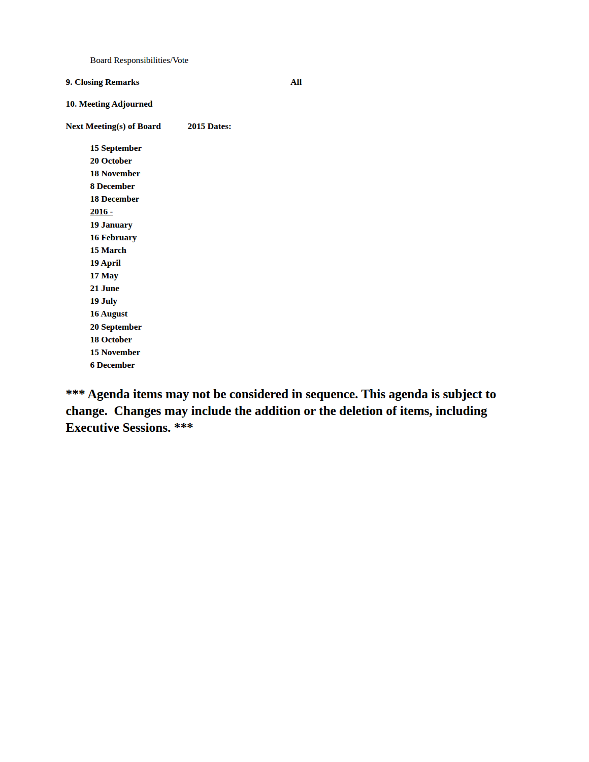Board Responsibilities/Vote
9. Closing RemarksAll
10. Meeting Adjourned
Next Meeting(s) of Board2015 Dates:
15 September
20 October
18 November
8 December
18 December
2016 -
19 January
16 February
15 March
19 April
17 May
21 June
19 July
16 August
20 September
18 October
15 November
6 December
*** Agenda items may not be considered in sequence. This agenda is subject to change. Changes may include the addition or the deletion of items, including Executive Sessions. ***